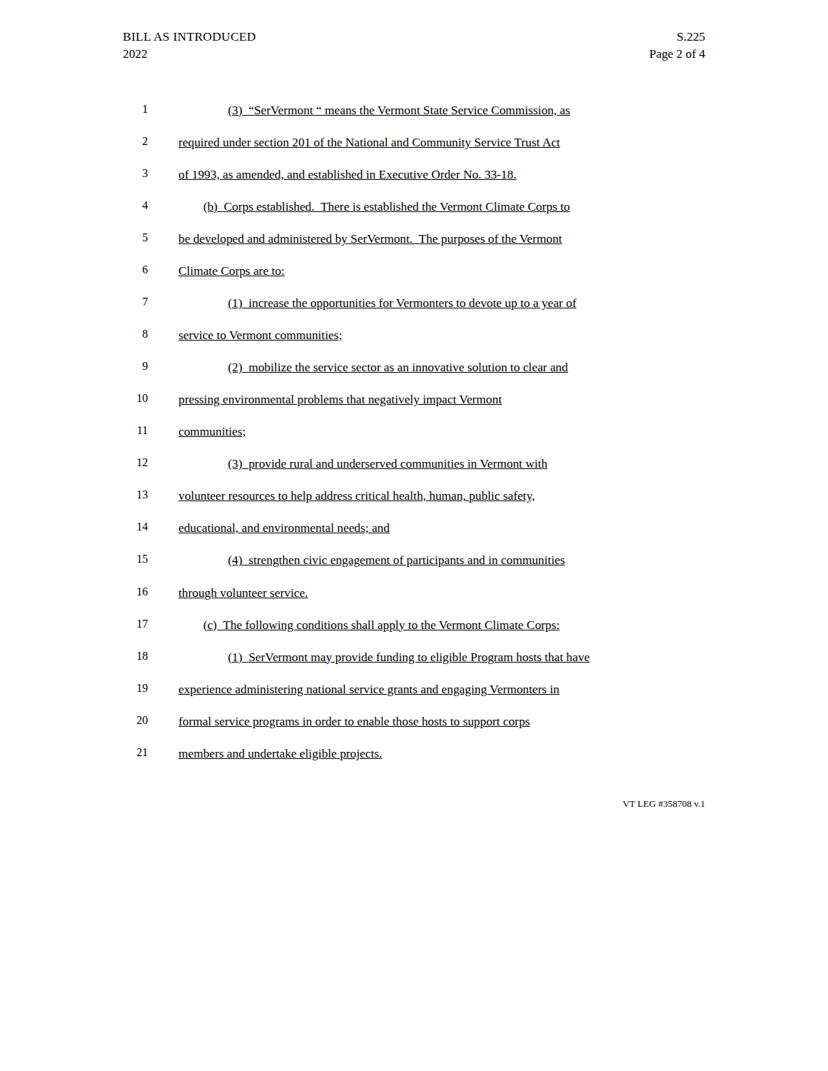BILL AS INTRODUCED
2022
S.225
Page 2 of 4
(3) “SerVermont “ means the Vermont State Service Commission, as
required under section 201 of the National and Community Service Trust Act
of 1993, as amended, and established in Executive Order No. 33-18.
(b) Corps established. There is established the Vermont Climate Corps to
be developed and administered by SerVermont. The purposes of the Vermont
Climate Corps are to:
(1) increase the opportunities for Vermonters to devote up to a year of
service to Vermont communities;
(2) mobilize the service sector as an innovative solution to clear and
pressing environmental problems that negatively impact Vermont
communities;
(3) provide rural and underserved communities in Vermont with
volunteer resources to help address critical health, human, public safety,
educational, and environmental needs; and
(4) strengthen civic engagement of participants and in communities
through volunteer service.
(c) The following conditions shall apply to the Vermont Climate Corps:
(1) SerVermont may provide funding to eligible Program hosts that have
experience administering national service grants and engaging Vermonters in
formal service programs in order to enable those hosts to support corps
members and undertake eligible projects.
VT LEG #358708 v.1